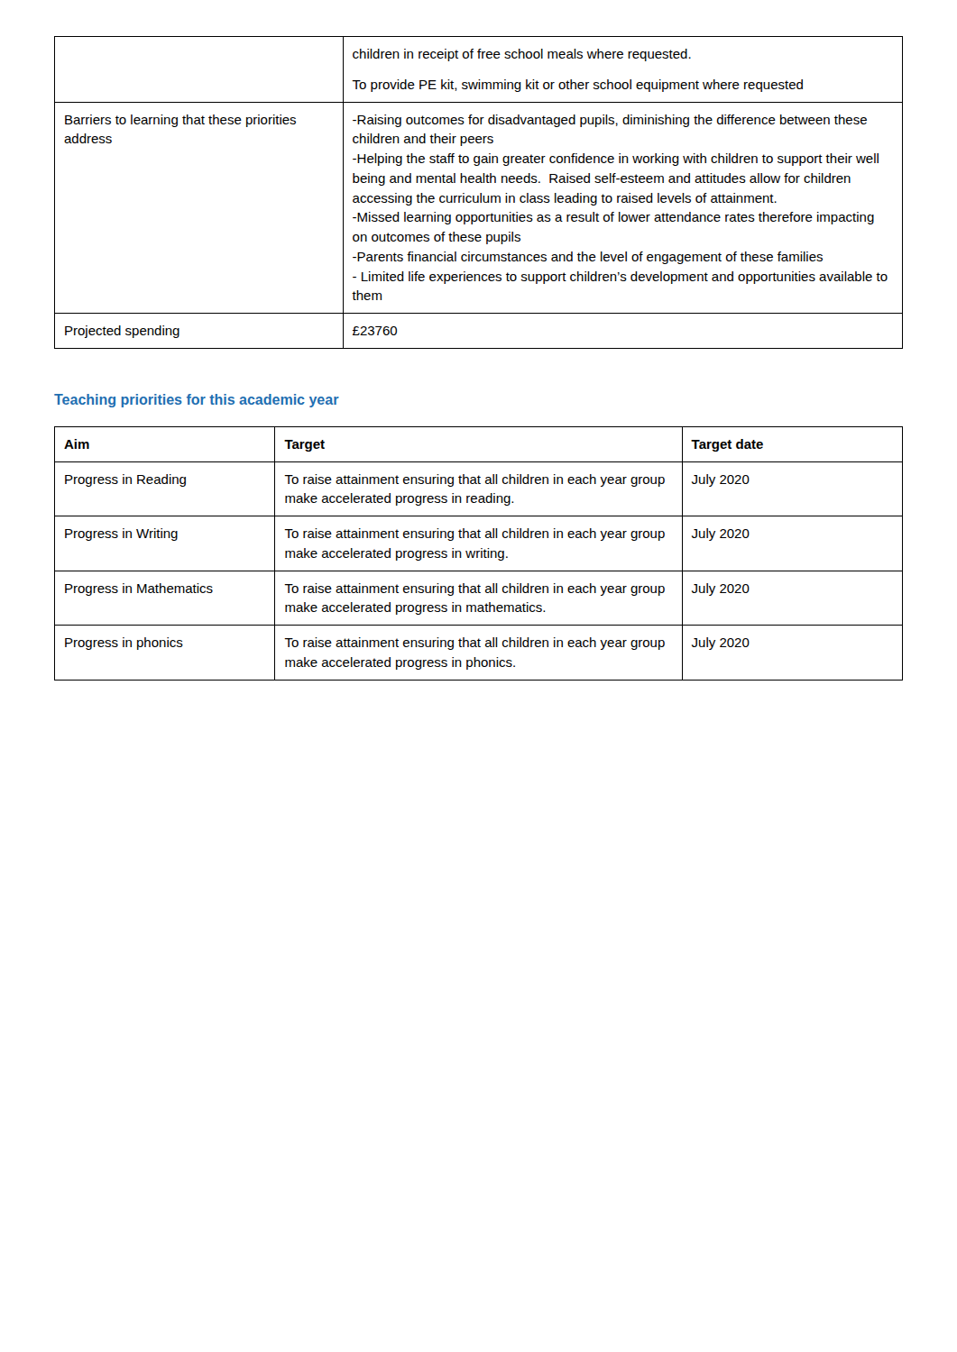| | children in receipt of free school meals where requested. To provide PE kit, swimming kit or other school equipment where requested |
| Barriers to learning that these priorities address | -Raising outcomes for disadvantaged pupils, diminishing the difference between these children and their peers -Helping the staff to gain greater confidence in working with children to support their well being and mental health needs. Raised self-esteem and attitudes allow for children accessing the curriculum in class leading to raised levels of attainment. -Missed learning opportunities as a result of lower attendance rates therefore impacting on outcomes of these pupils -Parents financial circumstances and the level of engagement of these families - Limited life experiences to support children’s development and opportunities available to them |
| Projected spending | £23760 |
Teaching priorities for this academic year
| Aim | Target | Target date |
| --- | --- | --- |
| Progress in Reading | To raise attainment ensuring that all children in each year group make accelerated progress in reading. | July 2020 |
| Progress in Writing | To raise attainment ensuring that all children in each year group make accelerated progress in writing. | July 2020 |
| Progress in Mathematics | To raise attainment ensuring that all children in each year group make accelerated progress in mathematics. | July 2020 |
| Progress in phonics | To raise attainment ensuring that all children in each year group make accelerated progress in phonics. | July 2020 |